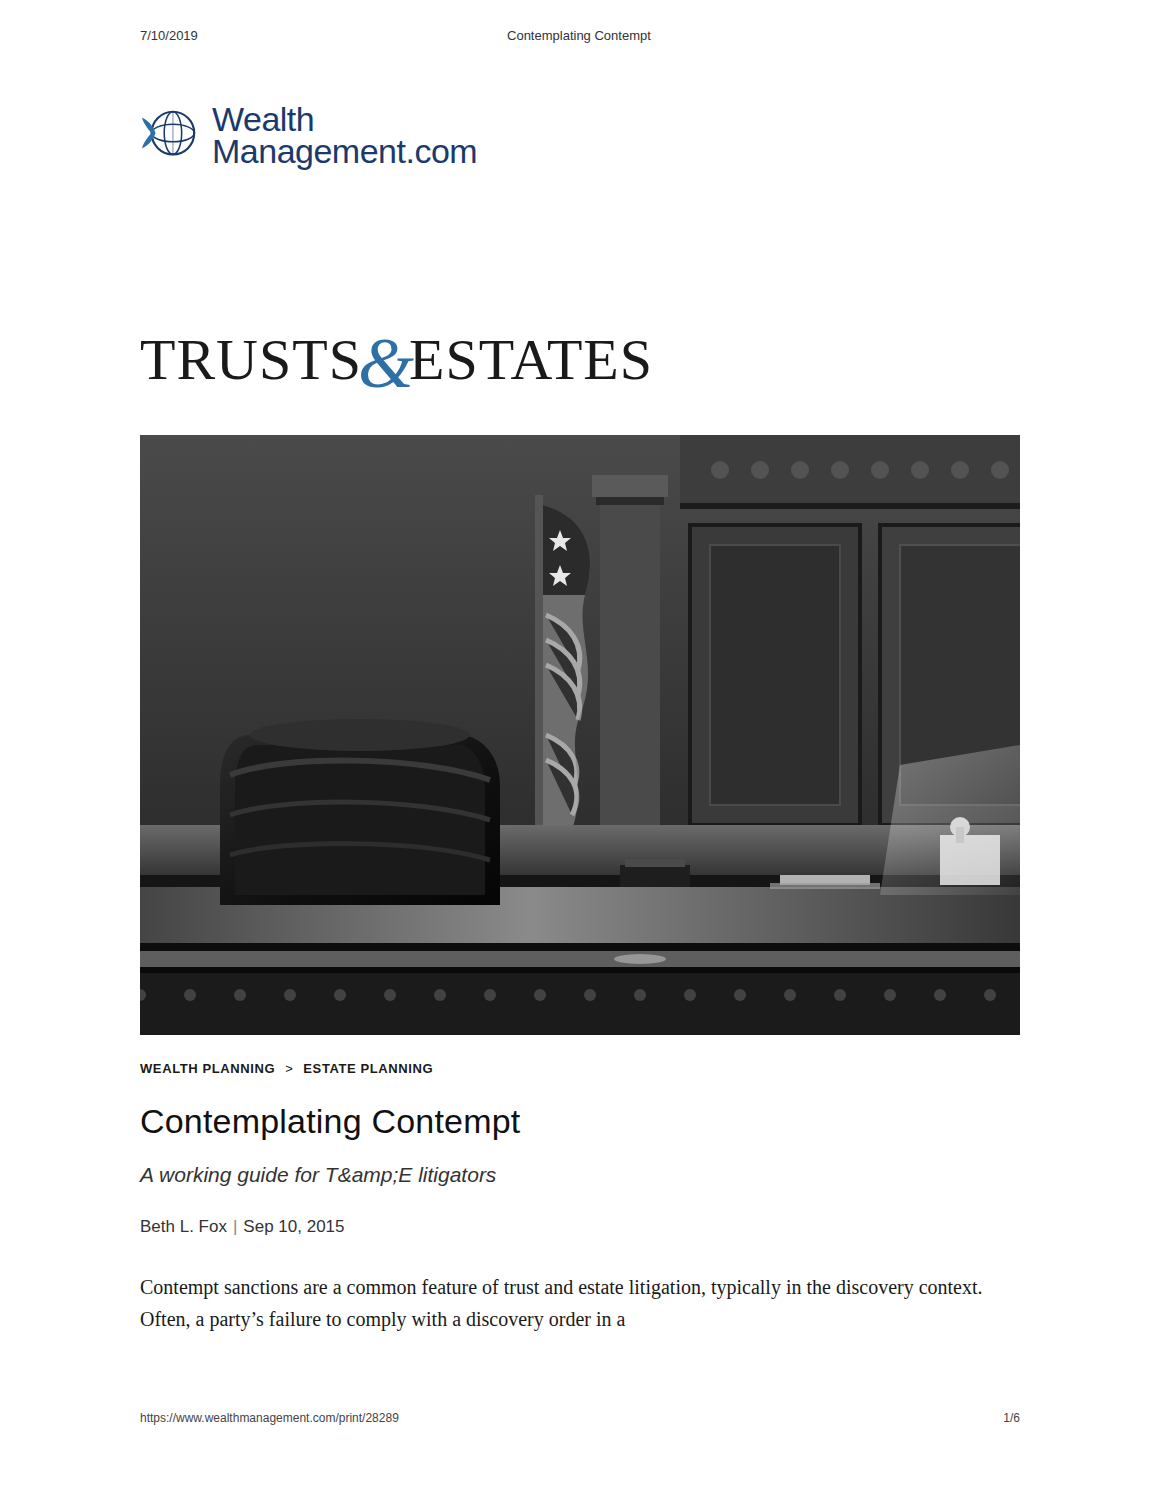7/10/2019 Contemplating Contempt
WealthManagement.com
TRUSTS&ESTATES
WEALTH PLANNING>ESTATE PLANNING
Contemplating Contempt
A working guide for T&amp;E litigators
Beth L. Fox|Sep 10, 2015
Contempt sanctions are a common feature of trust and estate litigation, typically in the discovery context. Often, a party’s failure to comply with a discovery order in a
https://www.wealthmanagement.com/print/28289 1/6